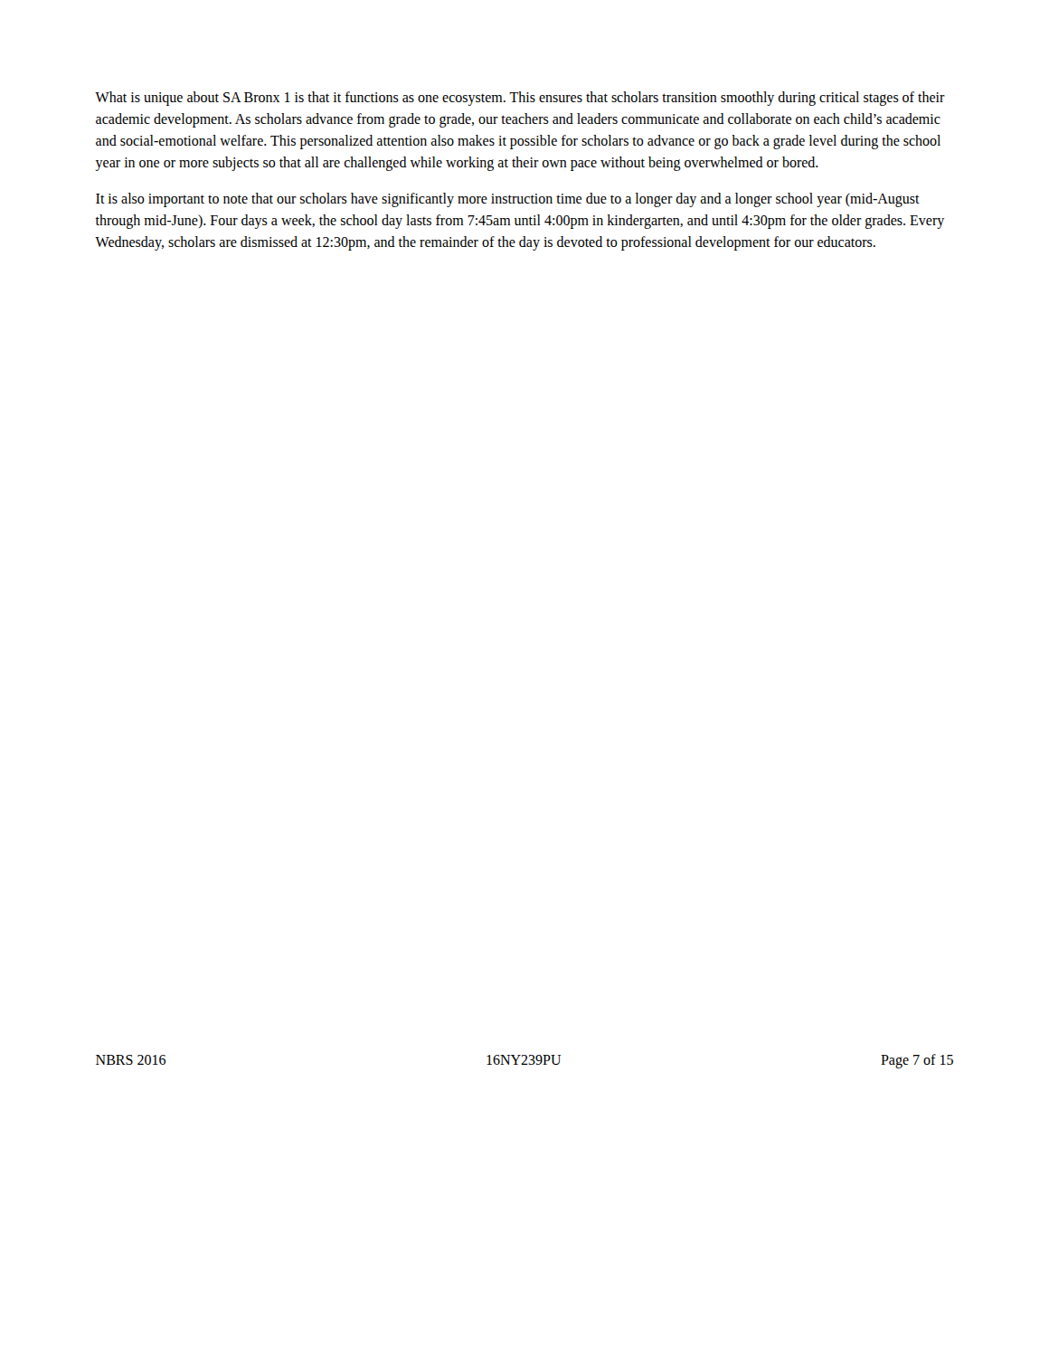What is unique about SA Bronx 1 is that it functions as one ecosystem. This ensures that scholars transition smoothly during critical stages of their academic development. As scholars advance from grade to grade, our teachers and leaders communicate and collaborate on each child’s academic and social-emotional welfare. This personalized attention also makes it possible for scholars to advance or go back a grade level during the school year in one or more subjects so that all are challenged while working at their own pace without being overwhelmed or bored.
It is also important to note that our scholars have significantly more instruction time due to a longer day and a longer school year (mid-August through mid-June). Four days a week, the school day lasts from 7:45am until 4:00pm in kindergarten, and until 4:30pm for the older grades. Every Wednesday, scholars are dismissed at 12:30pm, and the remainder of the day is devoted to professional development for our educators.
NBRS 2016 16NY239PU Page 7 of 15